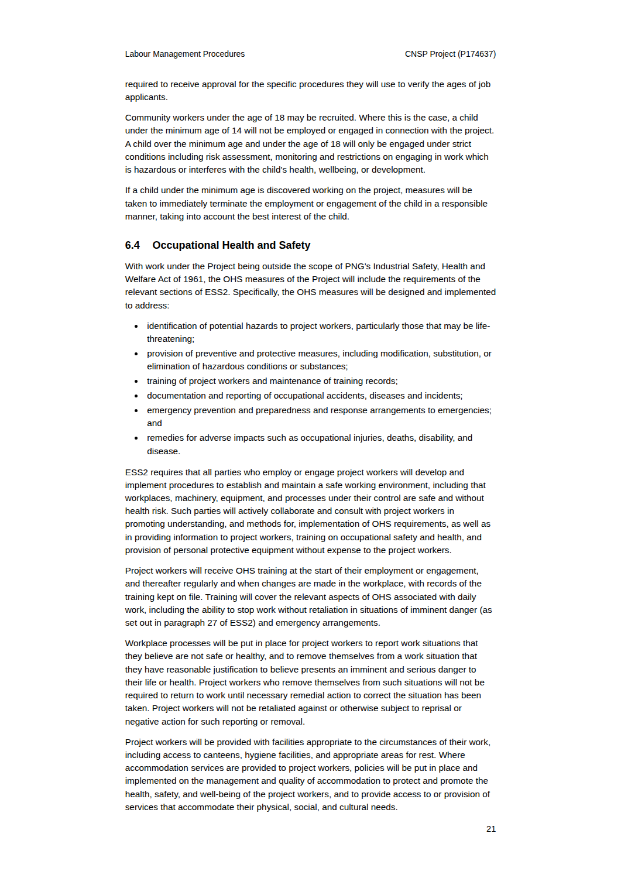Labour Management Procedures
CNSP Project (P174637)
required to receive approval for the specific procedures they will use to verify the ages of job applicants.
Community workers under the age of 18 may be recruited. Where this is the case, a child under the minimum age of 14 will not be employed or engaged in connection with the project. A child over the minimum age and under the age of 18 will only be engaged under strict conditions including risk assessment, monitoring and restrictions on engaging in work which is hazardous or interferes with the child's health, wellbeing, or development.
If a child under the minimum age is discovered working on the project, measures will be taken to immediately terminate the employment or engagement of the child in a responsible manner, taking into account the best interest of the child.
6.4 Occupational Health and Safety
With work under the Project being outside the scope of PNG's Industrial Safety, Health and Welfare Act of 1961, the OHS measures of the Project will include the requirements of the relevant sections of ESS2. Specifically, the OHS measures will be designed and implemented to address:
identification of potential hazards to project workers, particularly those that may be life-threatening;
provision of preventive and protective measures, including modification, substitution, or elimination of hazardous conditions or substances;
training of project workers and maintenance of training records;
documentation and reporting of occupational accidents, diseases and incidents;
emergency prevention and preparedness and response arrangements to emergencies; and
remedies for adverse impacts such as occupational injuries, deaths, disability, and disease.
ESS2 requires that all parties who employ or engage project workers will develop and implement procedures to establish and maintain a safe working environment, including that workplaces, machinery, equipment, and processes under their control are safe and without health risk. Such parties will actively collaborate and consult with project workers in promoting understanding, and methods for, implementation of OHS requirements, as well as in providing information to project workers, training on occupational safety and health, and provision of personal protective equipment without expense to the project workers.
Project workers will receive OHS training at the start of their employment or engagement, and thereafter regularly and when changes are made in the workplace, with records of the training kept on file. Training will cover the relevant aspects of OHS associated with daily work, including the ability to stop work without retaliation in situations of imminent danger (as set out in paragraph 27 of ESS2) and emergency arrangements.
Workplace processes will be put in place for project workers to report work situations that they believe are not safe or healthy, and to remove themselves from a work situation that they have reasonable justification to believe presents an imminent and serious danger to their life or health. Project workers who remove themselves from such situations will not be required to return to work until necessary remedial action to correct the situation has been taken. Project workers will not be retaliated against or otherwise subject to reprisal or negative action for such reporting or removal.
Project workers will be provided with facilities appropriate to the circumstances of their work, including access to canteens, hygiene facilities, and appropriate areas for rest. Where accommodation services are provided to project workers, policies will be put in place and implemented on the management and quality of accommodation to protect and promote the health, safety, and well-being of the project workers, and to provide access to or provision of services that accommodate their physical, social, and cultural needs.
21